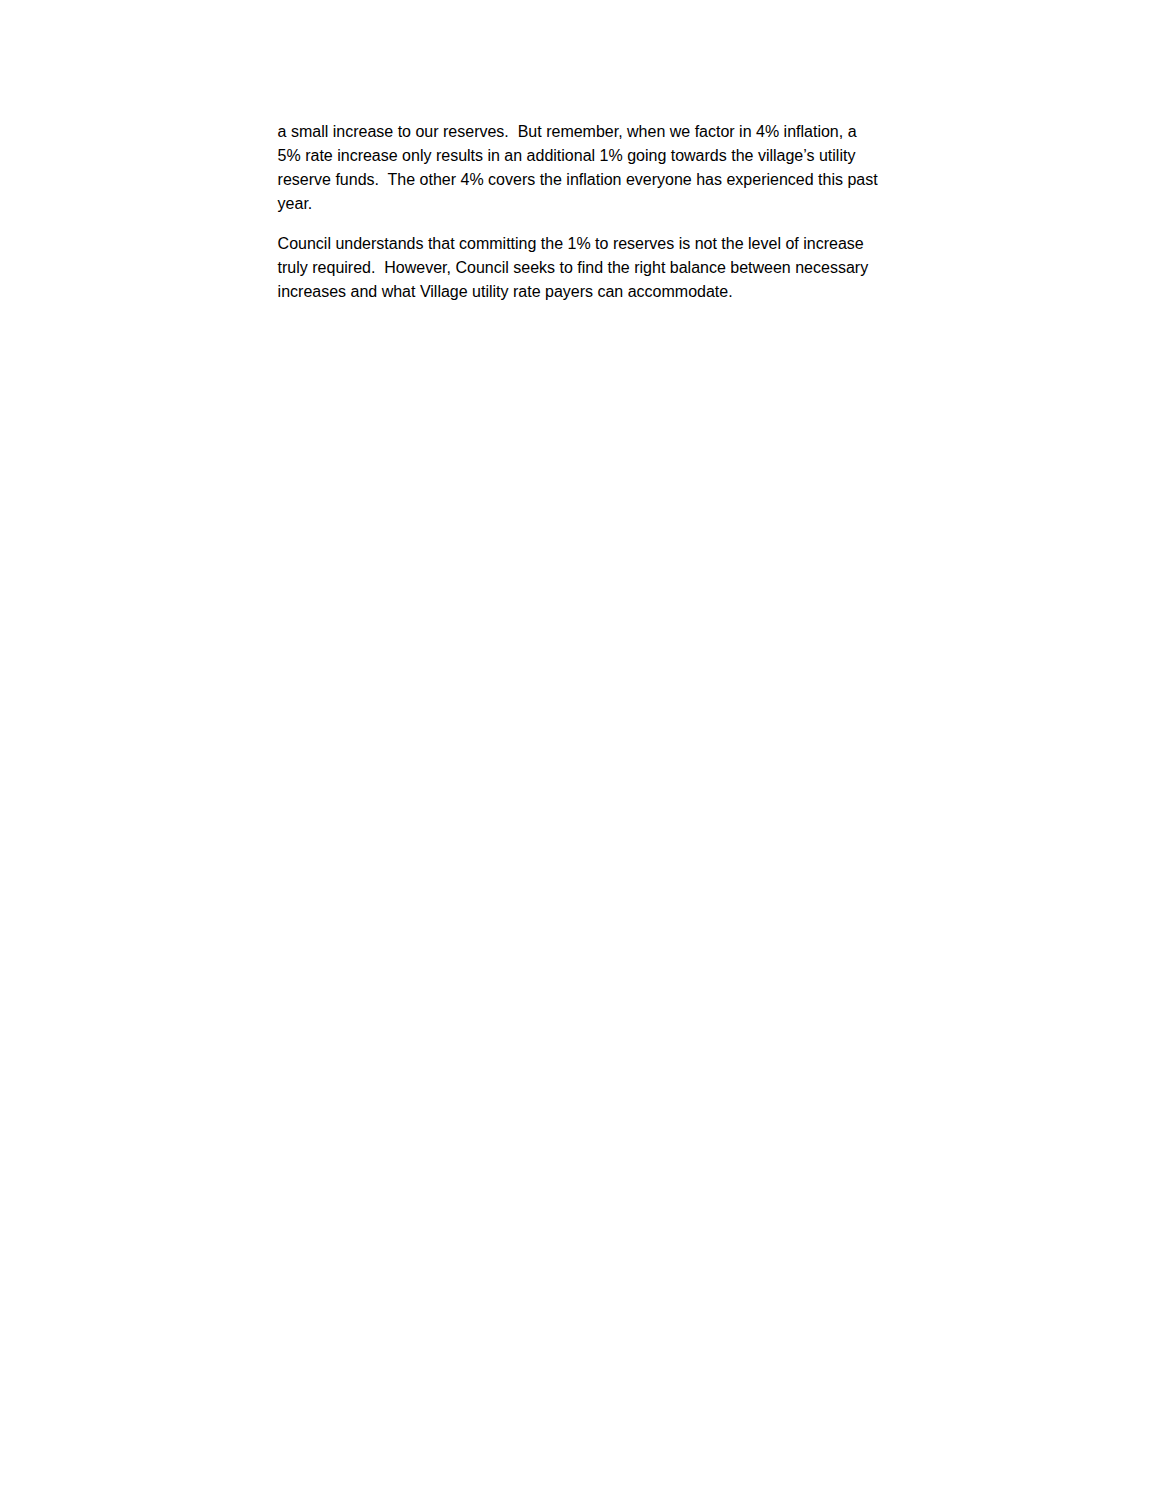a small increase to our reserves. But remember, when we factor in 4% inflation, a 5% rate increase only results in an additional 1% going towards the village’s utility reserve funds. The other 4% covers the inflation everyone has experienced this past year.
Council understands that committing the 1% to reserves is not the level of increase truly required. However, Council seeks to find the right balance between necessary increases and what Village utility rate payers can accommodate.